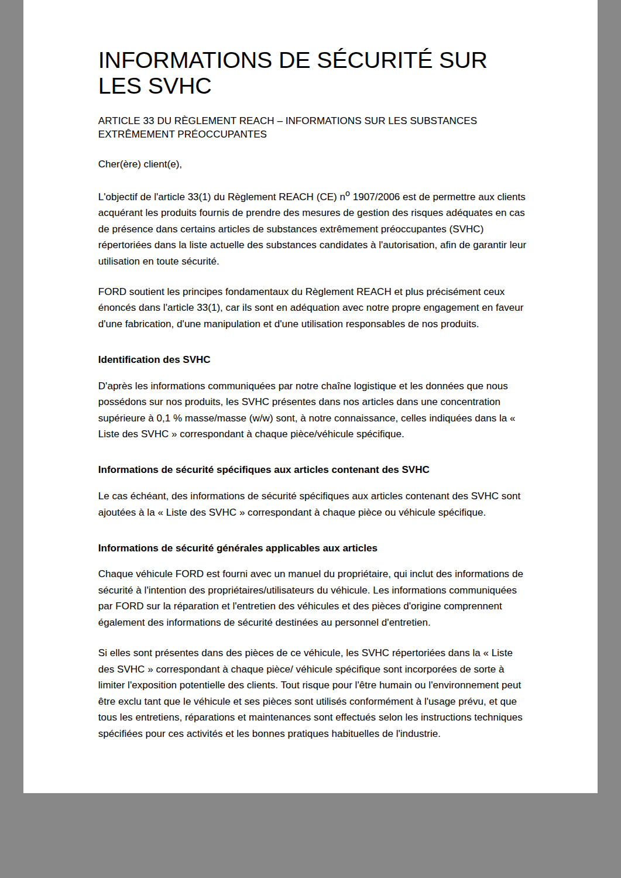INFORMATIONS DE SÉCURITÉ SUR LES SVHC
ARTICLE 33 DU RÈGLEMENT REACH – INFORMATIONS SUR LES SUBSTANCES EXTRÊMEMENT PRÉOCCUPANTES
Cher(ère) client(e),
L'objectif de l'article 33(1) du Règlement REACH (CE) no 1907/2006 est de permettre aux clients acquérant les produits fournis de prendre des mesures de gestion des risques adéquates en cas de présence dans certains articles de substances extrêmement préoccupantes (SVHC) répertoriées dans la liste actuelle des substances candidates à l'autorisation, afin de garantir leur utilisation en toute sécurité.
FORD soutient les principes fondamentaux du Règlement REACH et plus précisément ceux énoncés dans l'article 33(1), car ils sont en adéquation avec notre propre engagement en faveur d'une fabrication, d'une manipulation et d'une utilisation responsables de nos produits.
Identification des SVHC
D'après les informations communiquées par notre chaîne logistique et les données que nous possédons sur nos produits, les SVHC présentes dans nos articles dans une concentration supérieure à 0,1 % masse/masse (w/w) sont, à notre connaissance, celles indiquées dans la « Liste des SVHC » correspondant à chaque pièce/véhicule spécifique.
Informations de sécurité spécifiques aux articles contenant des SVHC
Le cas échéant, des informations de sécurité spécifiques aux articles contenant des SVHC sont ajoutées à la « Liste des SVHC » correspondant à chaque pièce ou véhicule spécifique.
Informations de sécurité générales applicables aux articles
Chaque véhicule FORD est fourni avec un manuel du propriétaire, qui inclut des informations de sécurité à l'intention des propriétaires/utilisateurs du véhicule. Les informations communiquées par FORD sur la réparation et l'entretien des véhicules et des pièces d'origine comprennent également des informations de sécurité destinées au personnel d'entretien.
Si elles sont présentes dans des pièces de ce véhicule, les SVHC répertoriées dans la « Liste des SVHC » correspondant à chaque pièce/ véhicule spécifique sont incorporées de sorte à limiter l'exposition potentielle des clients. Tout risque pour l'être humain ou l'environnement peut être exclu tant que le véhicule et ses pièces sont utilisés conformément à l'usage prévu, et que tous les entretiens, réparations et maintenances sont effectués selon les instructions techniques spécifiées pour ces activités et les bonnes pratiques habituelles de l'industrie.